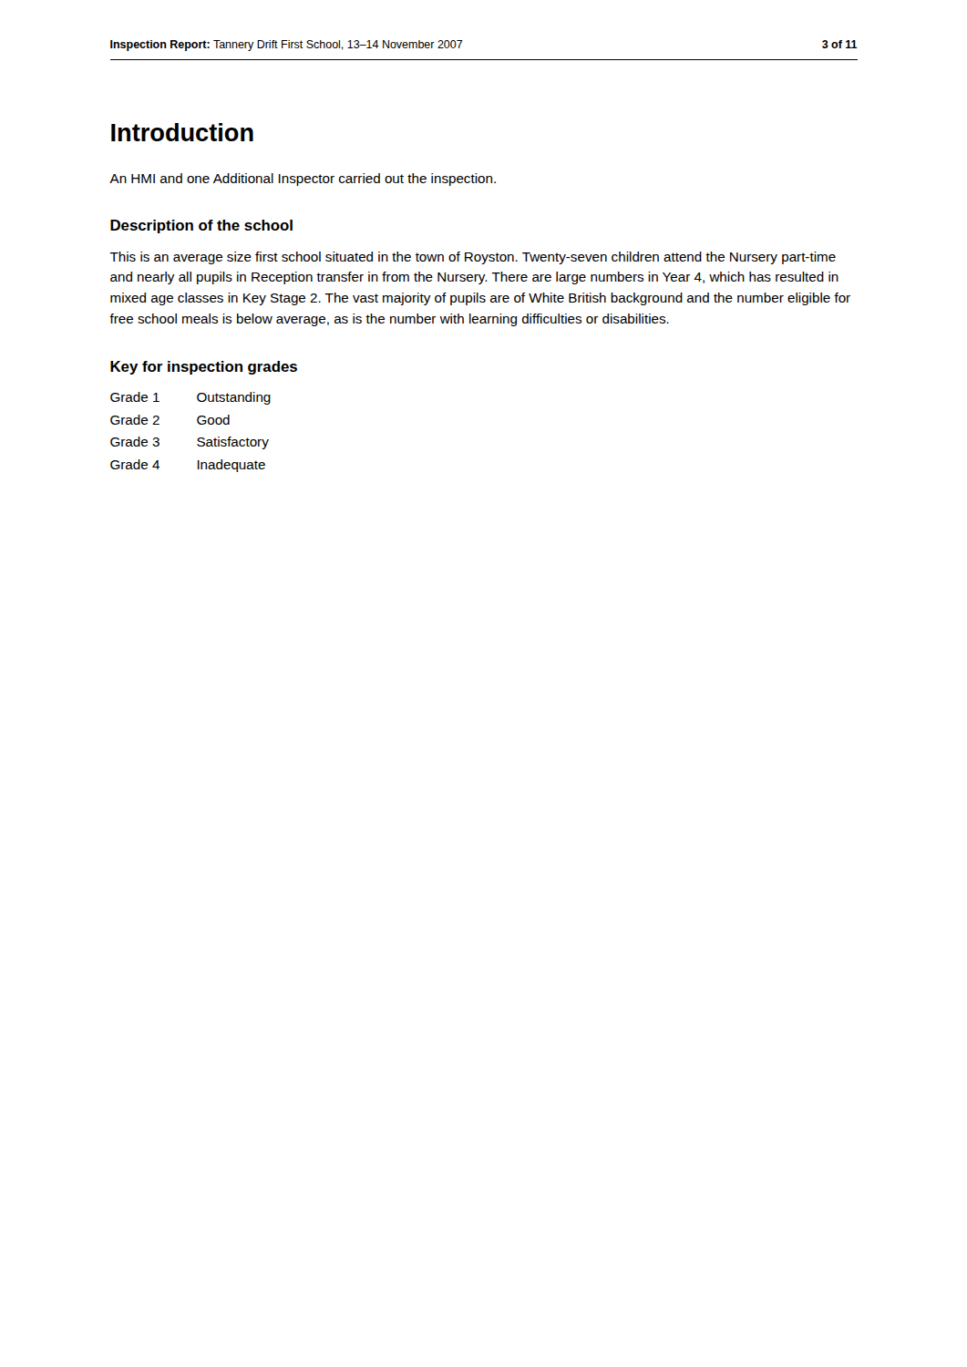Inspection Report: Tannery Drift First School, 13–14 November 2007
3 of 11
Introduction
An HMI and one Additional Inspector carried out the inspection.
Description of the school
This is an average size first school situated in the town of Royston. Twenty-seven children attend the Nursery part-time and nearly all pupils in Reception transfer in from the Nursery. There are large numbers in Year 4, which has resulted in mixed age classes in Key Stage 2. The vast majority of pupils are of White British background and the number eligible for free school meals is below average, as is the number with learning difficulties or disabilities.
Key for inspection grades
| Grade 1 | Outstanding |
| Grade 2 | Good |
| Grade 3 | Satisfactory |
| Grade 4 | Inadequate |